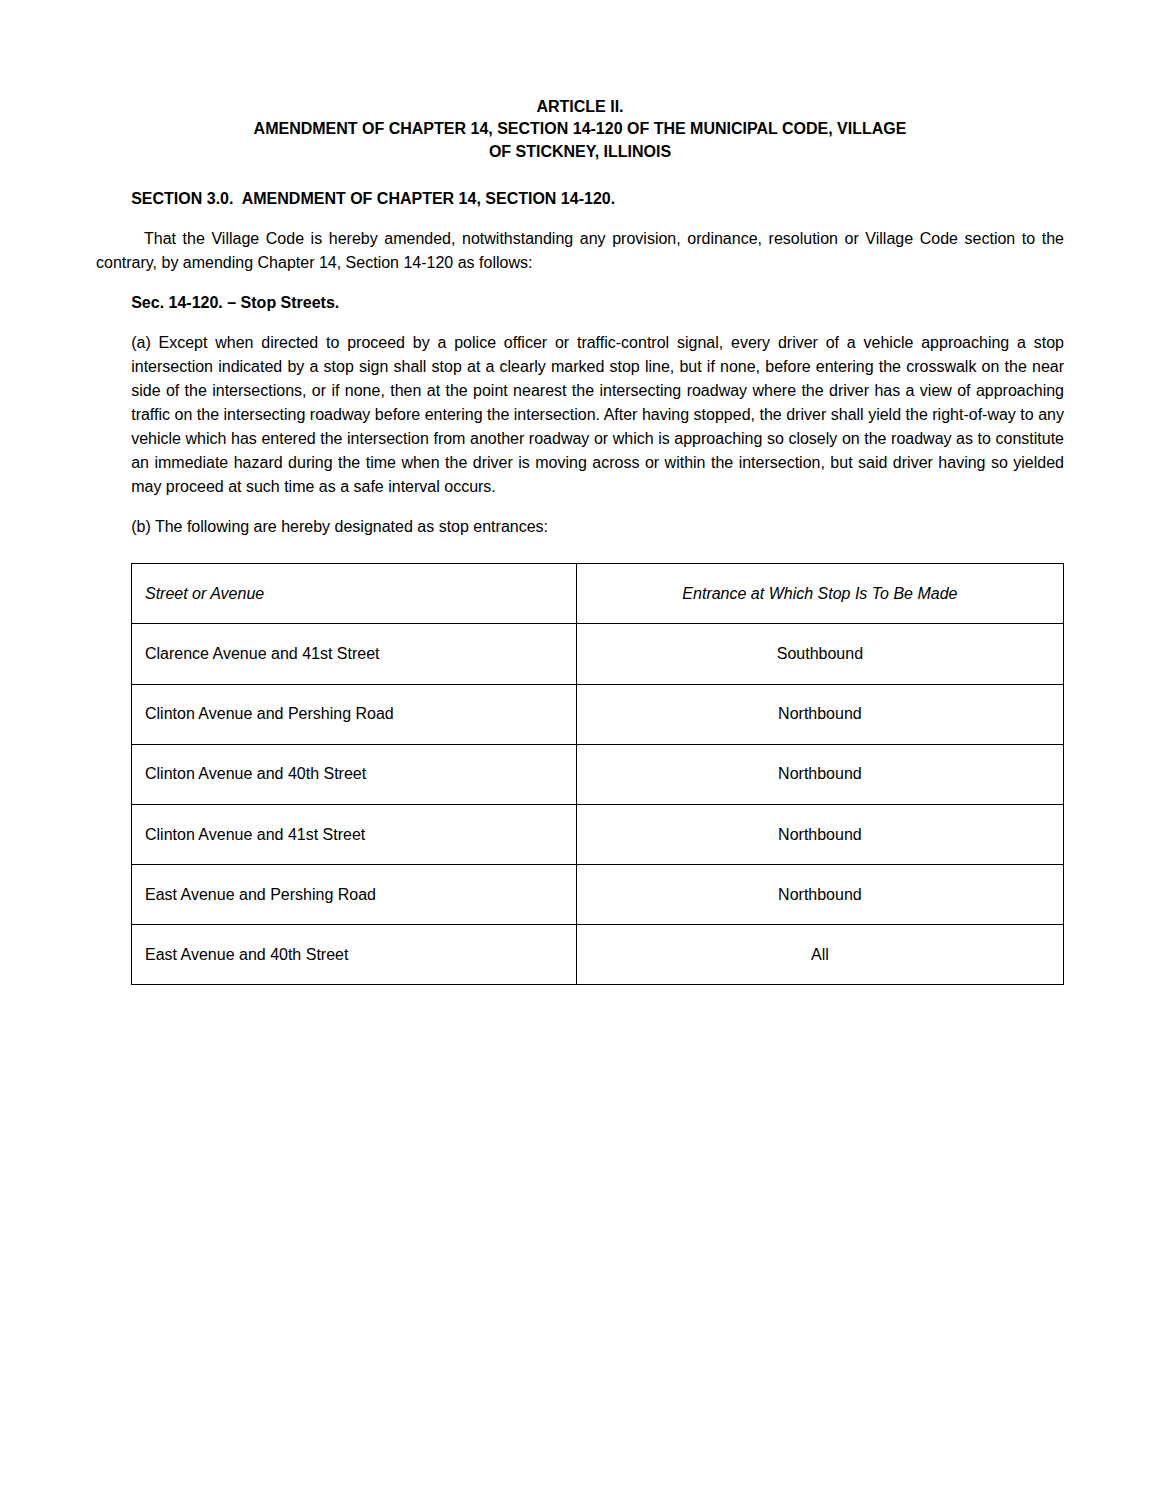ARTICLE II.
AMENDMENT OF CHAPTER 14, SECTION 14-120 OF THE MUNICIPAL CODE, VILLAGE
OF STICKNEY, ILLINOIS
SECTION 3.0. AMENDMENT OF CHAPTER 14, SECTION 14-120.
That the Village Code is hereby amended, notwithstanding any provision, ordinance, resolution or Village Code section to the contrary, by amending Chapter 14, Section 14-120 as follows:
Sec. 14-120. – Stop Streets.
(a) Except when directed to proceed by a police officer or traffic-control signal, every driver of a vehicle approaching a stop intersection indicated by a stop sign shall stop at a clearly marked stop line, but if none, before entering the crosswalk on the near side of the intersections, or if none, then at the point nearest the intersecting roadway where the driver has a view of approaching traffic on the intersecting roadway before entering the intersection. After having stopped, the driver shall yield the right-of-way to any vehicle which has entered the intersection from another roadway or which is approaching so closely on the roadway as to constitute an immediate hazard during the time when the driver is moving across or within the intersection, but said driver having so yielded may proceed at such time as a safe interval occurs.
(b) The following are hereby designated as stop entrances:
| Street or Avenue | Entrance at Which Stop Is To Be Made |
| --- | --- |
| Clarence Avenue and 41st Street | Southbound |
| Clinton Avenue and Pershing Road | Northbound |
| Clinton Avenue and 40th Street | Northbound |
| Clinton Avenue and 41st Street | Northbound |
| East Avenue and Pershing Road | Northbound |
| East Avenue and 40th Street | All |